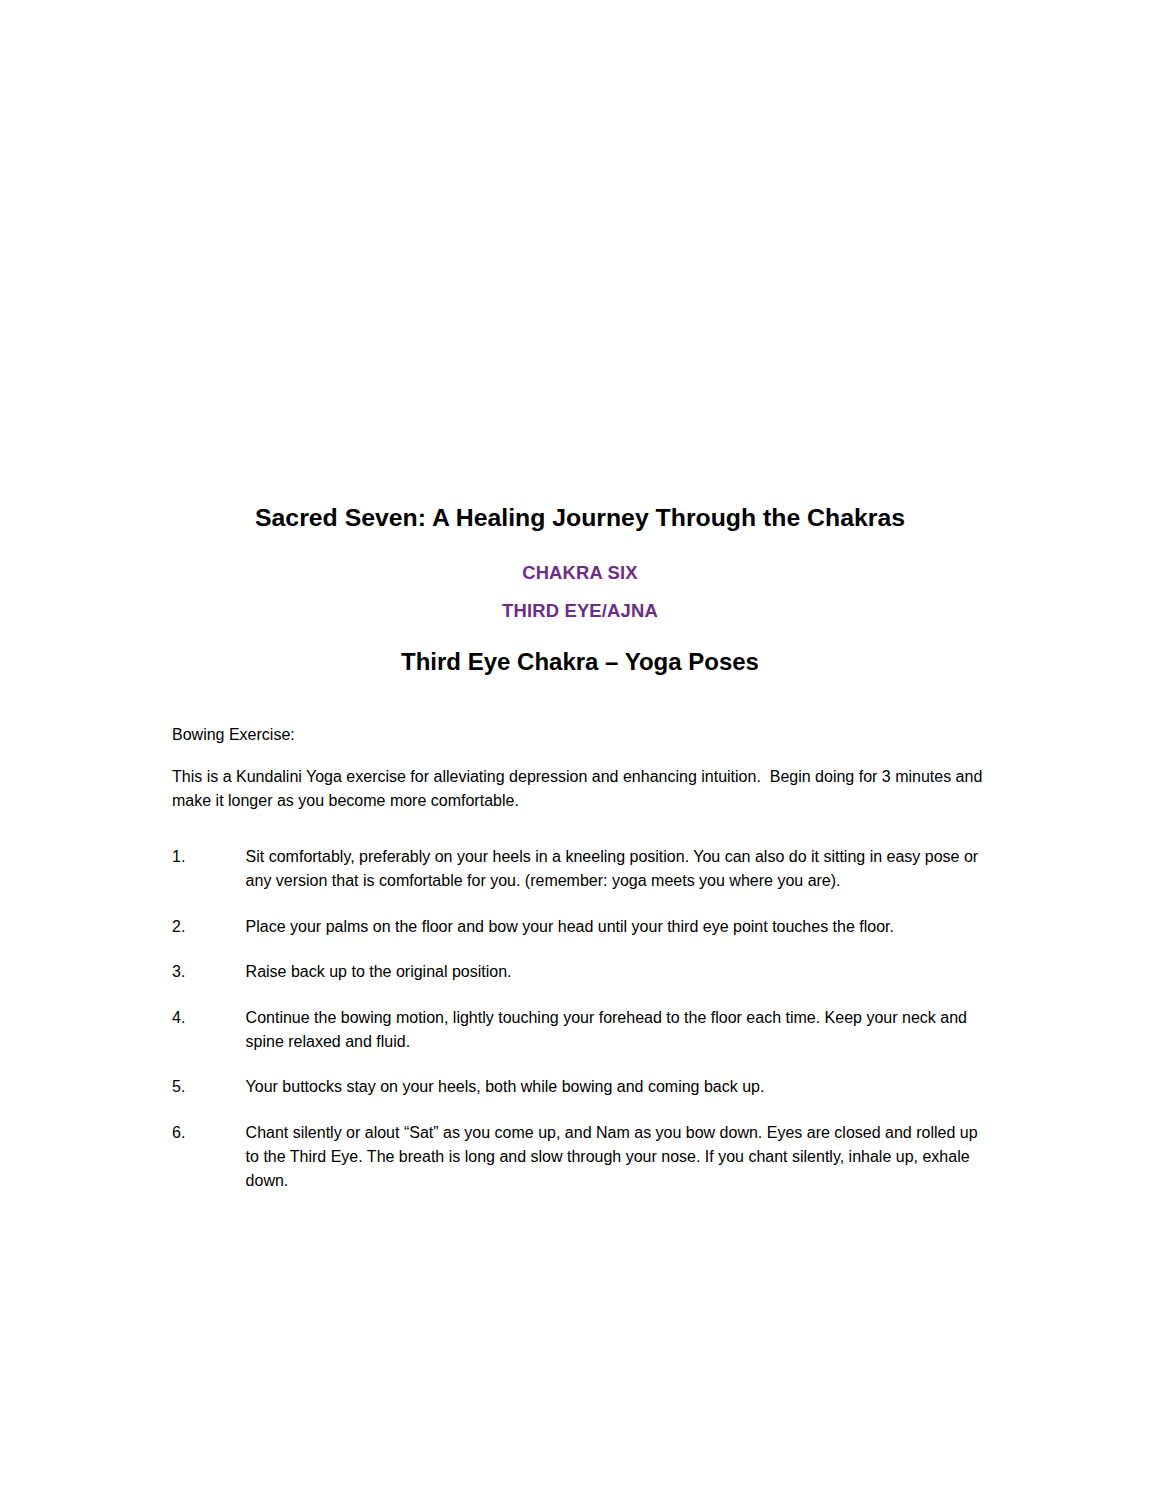Sacred Seven: A Healing Journey Through the Chakras
CHAKRA SIX
THIRD EYE/AJNA
Third Eye Chakra – Yoga Poses
Bowing Exercise:
This is a Kundalini Yoga exercise for alleviating depression and enhancing intuition. Begin doing for 3 minutes and make it longer as you become more comfortable.
Sit comfortably, preferably on your heels in a kneeling position. You can also do it sitting in easy pose or any version that is comfortable for you. (remember: yoga meets you where you are).
Place your palms on the floor and bow your head until your third eye point touches the floor.
Raise back up to the original position.
Continue the bowing motion, lightly touching your forehead to the floor each time. Keep your neck and spine relaxed and fluid.
Your buttocks stay on your heels, both while bowing and coming back up.
Chant silently or alout “Sat” as you come up, and Nam as you bow down. Eyes are closed and rolled up to the Third Eye. The breath is long and slow through your nose. If you chant silently, inhale up, exhale down.